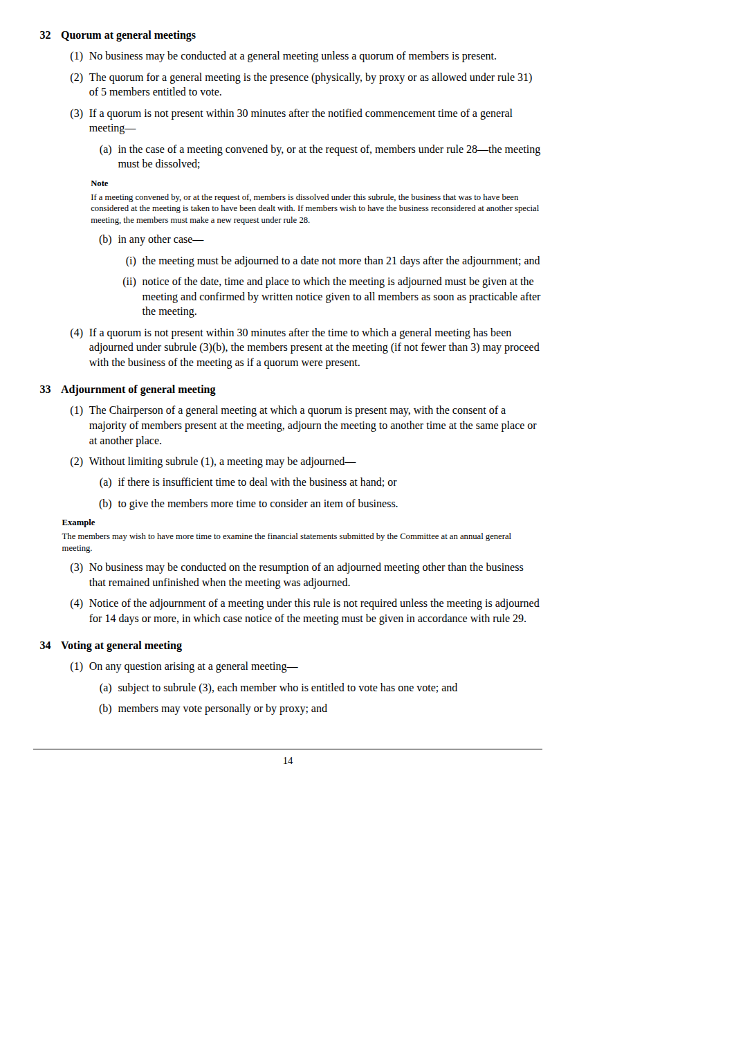32 Quorum at general meetings
(1) No business may be conducted at a general meeting unless a quorum of members is present.
(2) The quorum for a general meeting is the presence (physically, by proxy or as allowed under rule 31) of 5 members entitled to vote.
(3) If a quorum is not present within 30 minutes after the notified commencement time of a general meeting—
(a) in the case of a meeting convened by, or at the request of, members under rule 28—the meeting must be dissolved;
Note
If a meeting convened by, or at the request of, members is dissolved under this subrule, the business that was to have been considered at the meeting is taken to have been dealt with. If members wish to have the business reconsidered at another special meeting, the members must make a new request under rule 28.
(b) in any other case—
(i) the meeting must be adjourned to a date not more than 21 days after the adjournment; and
(ii) notice of the date, time and place to which the meeting is adjourned must be given at the meeting and confirmed by written notice given to all members as soon as practicable after the meeting.
(4) If a quorum is not present within 30 minutes after the time to which a general meeting has been adjourned under subrule (3)(b), the members present at the meeting (if not fewer than 3) may proceed with the business of the meeting as if a quorum were present.
33 Adjournment of general meeting
(1) The Chairperson of a general meeting at which a quorum is present may, with the consent of a majority of members present at the meeting, adjourn the meeting to another time at the same place or at another place.
(2) Without limiting subrule (1), a meeting may be adjourned—
(a) if there is insufficient time to deal with the business at hand; or
(b) to give the members more time to consider an item of business.
Example
The members may wish to have more time to examine the financial statements submitted by the Committee at an annual general meeting.
(3) No business may be conducted on the resumption of an adjourned meeting other than the business that remained unfinished when the meeting was adjourned.
(4) Notice of the adjournment of a meeting under this rule is not required unless the meeting is adjourned for 14 days or more, in which case notice of the meeting must be given in accordance with rule 29.
34 Voting at general meeting
(1) On any question arising at a general meeting—
(a) subject to subrule (3), each member who is entitled to vote has one vote; and
(b) members may vote personally or by proxy; and
14